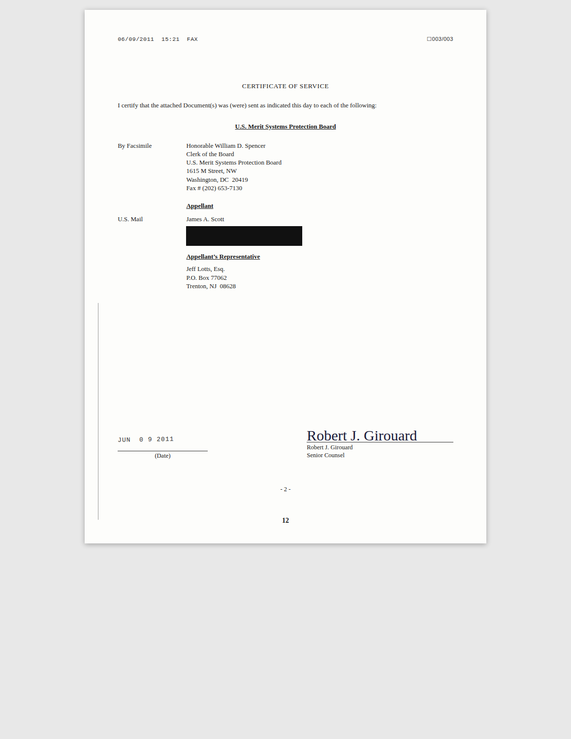06/09/2011 15:21 FAX
☐003/003
CERTIFICATE OF SERVICE
I certify that the attached Document(s) was (were) sent as indicated this day to each of the following:
U.S. Merit Systems Protection Board
By Facsimile
Honorable William D. Spencer
Clerk of the Board
U.S. Merit Systems Protection Board
1615 M Street, NW
Washington, DC 20419
Fax # (202) 653-7130
Appellant
U.S. Mail
James A. Scott
Appellant’s Representative
Jeff Lotts, Esq.
P.O. Box 77062
Trenton, NJ 08628
JUN 0 9 2011
(Date)
Robert J. Girouard
Robert J. Girouard
Senior Counsel
- 2 -
12